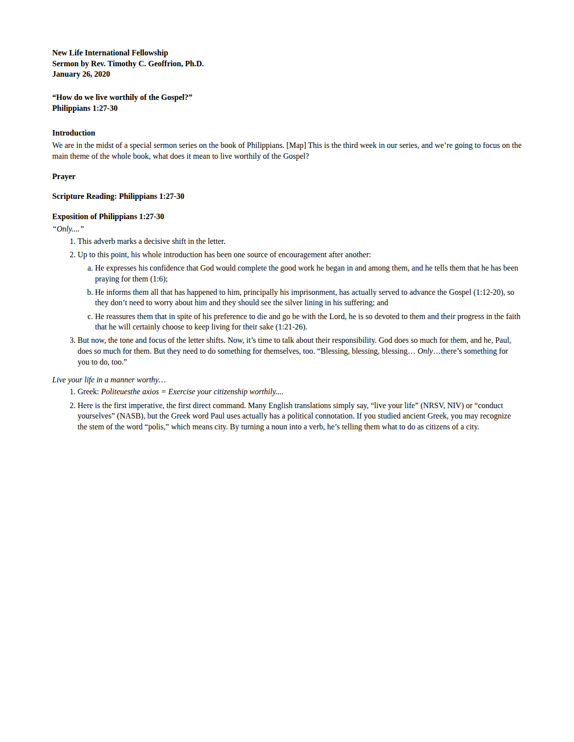New Life International Fellowship
Sermon by Rev. Timothy C. Geoffrion, Ph.D.
January 26, 2020
“How do we live worthily of the Gospel?”
Philippians 1:27-30
Introduction
We are in the midst of a special sermon series on the book of Philippians. [Map] This is the third week in our series, and we’re going to focus on the main theme of the whole book, what does it mean to live worthily of the Gospel?
Prayer
Scripture Reading: Philippians 1:27-30
Exposition of Philippians 1:27-30
“Only....”
This adverb marks a decisive shift in the letter.
Up to this point, his whole introduction has been one source of encouragement after another:
He expresses his confidence that God would complete the good work he began in and among them, and he tells them that he has been praying for them (1:6);
He informs them all that has happened to him, principally his imprisonment, has actually served to advance the Gospel (1:12-20), so they don’t need to worry about him and they should see the silver lining in his suffering; and
He reassures them that in spite of his preference to die and go be with the Lord, he is so devoted to them and their progress in the faith that he will certainly choose to keep living for their sake (1:21-26).
But now, the tone and focus of the letter shifts. Now, it’s time to talk about their responsibility. God does so much for them, and he, Paul, does so much for them. But they need to do something for themselves, too. “Blessing, blessing, blessing… Only…there’s something for you to do, too.”
Live your life in a manner worthy…
Greek: Politeuesthe axios = Exercise your citizenship worthily....
Here is the first imperative, the first direct command. Many English translations simply say, “live your life” (NRSV, NIV) or “conduct yourselves” (NASB), but the Greek word Paul uses actually has a political connotation. If you studied ancient Greek, you may recognize the stem of the word “polis,” which means city. By turning a noun into a verb, he’s telling them what to do as citizens of a city.